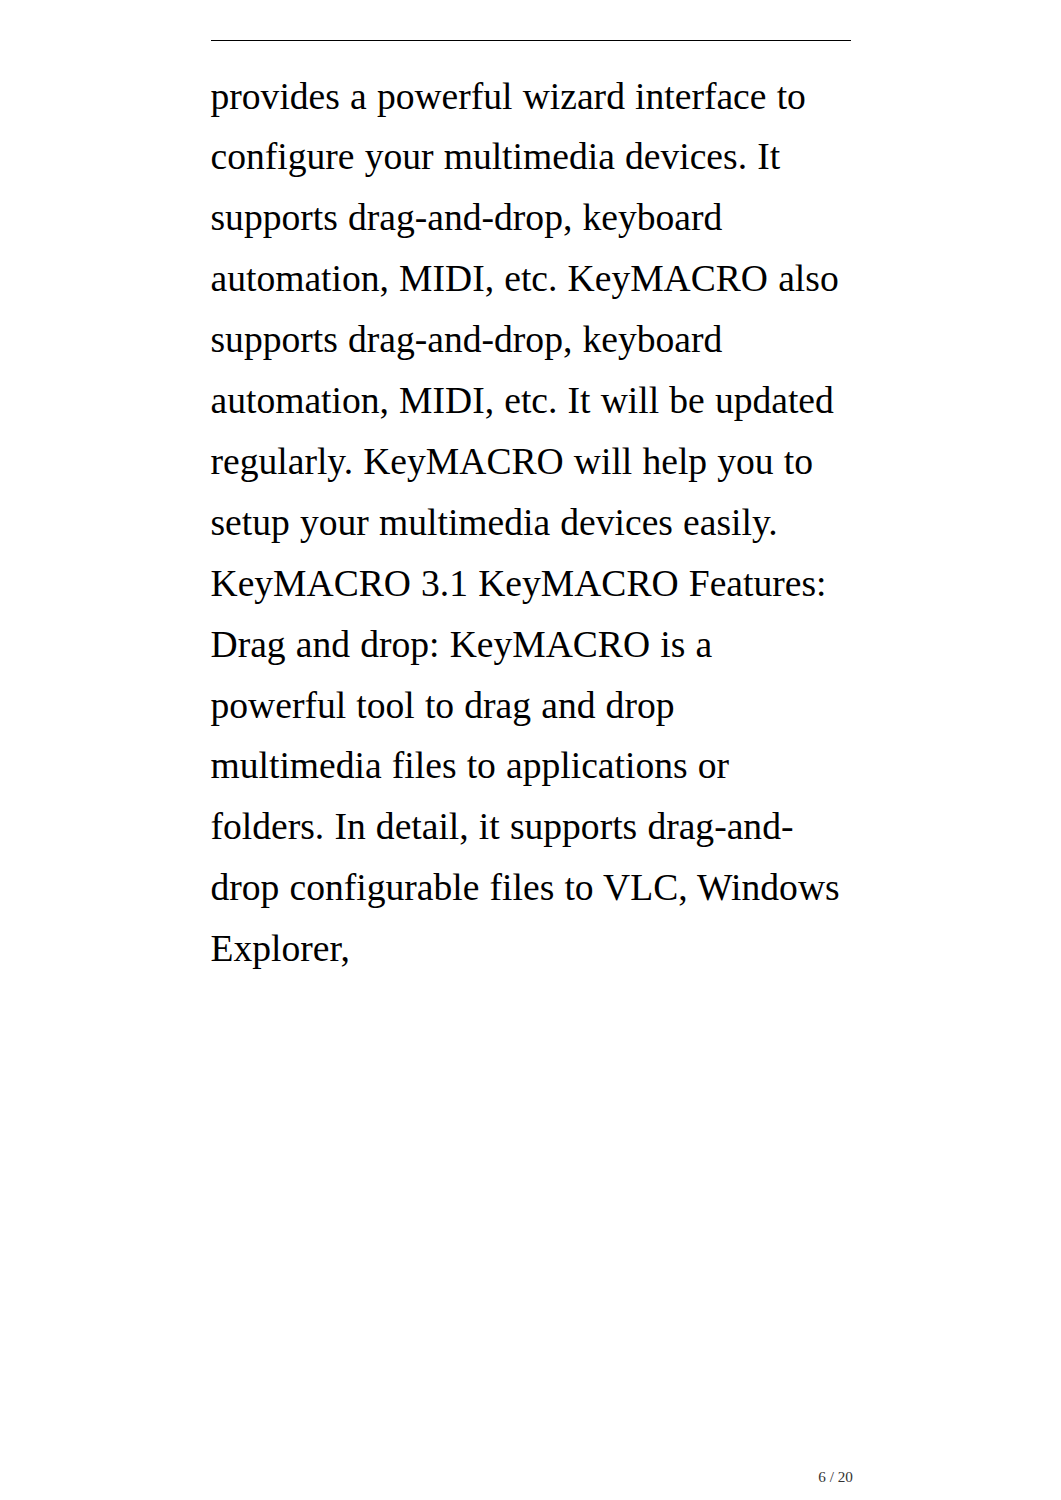provides a powerful wizard interface to configure your multimedia devices. It supports drag-and-drop, keyboard automation, MIDI, etc. KeyMACRO also supports drag-and-drop, keyboard automation, MIDI, etc. It will be updated regularly. KeyMACRO will help you to setup your multimedia devices easily. KeyMACRO 3.1 KeyMACRO Features: Drag and drop: KeyMACRO is a powerful tool to drag and drop multimedia files to applications or folders. In detail, it supports drag-and-drop configurable files to VLC, Windows Explorer,
6 / 20